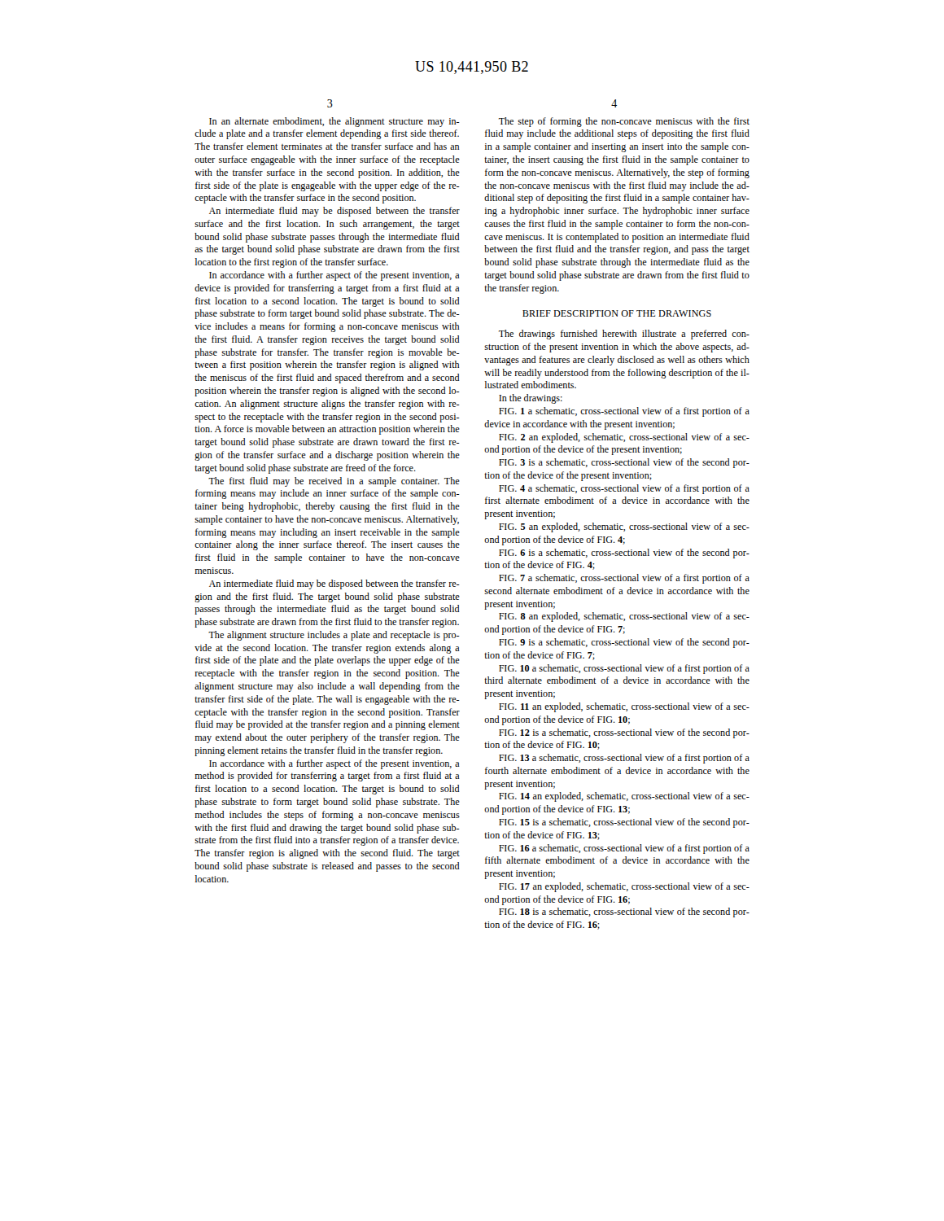US 10,441,950 B2
3
4
In an alternate embodiment, the alignment structure may include a plate and a transfer element depending a first side thereof. The transfer element terminates at the transfer surface and has an outer surface engageable with the inner surface of the receptacle with the transfer surface in the second position. In addition, the first side of the plate is engageable with the upper edge of the receptacle with the transfer surface in the second position.
An intermediate fluid may be disposed between the transfer surface and the first location. In such arrangement, the target bound solid phase substrate passes through the intermediate fluid as the target bound solid phase substrate are drawn from the first location to the first region of the transfer surface.
In accordance with a further aspect of the present invention, a device is provided for transferring a target from a first fluid at a first location to a second location. The target is bound to solid phase substrate to form target bound solid phase substrate. The device includes a means for forming a non-concave meniscus with the first fluid. A transfer region receives the target bound solid phase substrate for transfer. The transfer region is movable between a first position wherein the transfer region is aligned with the meniscus of the first fluid and spaced therefrom and a second position wherein the transfer region is aligned with the second location. An alignment structure aligns the transfer region with respect to the receptacle with the transfer region in the second position. A force is movable between an attraction position wherein the target bound solid phase substrate are drawn toward the first region of the transfer surface and a discharge position wherein the target bound solid phase substrate are freed of the force.
The first fluid may be received in a sample container. The forming means may include an inner surface of the sample container being hydrophobic, thereby causing the first fluid in the sample container to have the non-concave meniscus. Alternatively, forming means may including an insert receivable in the sample container along the inner surface thereof. The insert causes the first fluid in the sample container to have the non-concave meniscus.
An intermediate fluid may be disposed between the transfer region and the first fluid. The target bound solid phase substrate passes through the intermediate fluid as the target bound solid phase substrate are drawn from the first fluid to the transfer region.
The alignment structure includes a plate and receptacle is provide at the second location. The transfer region extends along a first side of the plate and the plate overlaps the upper edge of the receptacle with the transfer region in the second position. The alignment structure may also include a wall depending from the transfer first side of the plate. The wall is engageable with the receptacle with the transfer region in the second position. Transfer fluid may be provided at the transfer region and a pinning element may extend about the outer periphery of the transfer region. The pinning element retains the transfer fluid in the transfer region.
In accordance with a further aspect of the present invention, a method is provided for transferring a target from a first fluid at a first location to a second location. The target is bound to solid phase substrate to form target bound solid phase substrate. The method includes the steps of forming a non-concave meniscus with the first fluid and drawing the target bound solid phase substrate from the first fluid into a transfer region of a transfer device. The transfer region is aligned with the second fluid. The target bound solid phase substrate is released and passes to the second location.
The step of forming the non-concave meniscus with the first fluid may include the additional steps of depositing the first fluid in a sample container and inserting an insert into the sample container, the insert causing the first fluid in the sample container to form the non-concave meniscus. Alternatively, the step of forming the non-concave meniscus with the first fluid may include the additional step of depositing the first fluid in a sample container having a hydrophobic inner surface. The hydrophobic inner surface causes the first fluid in the sample container to form the non-concave meniscus. It is contemplated to position an intermediate fluid between the first fluid and the transfer region, and pass the target bound solid phase substrate through the intermediate fluid as the target bound solid phase substrate are drawn from the first fluid to the transfer region.
Brief Description of the Drawings
The drawings furnished herewith illustrate a preferred construction of the present invention in which the above aspects, advantages and features are clearly disclosed as well as others which will be readily understood from the following description of the illustrated embodiments.
In the drawings:
FIG. 1 a schematic, cross-sectional view of a first portion of a device in accordance with the present invention;
FIG. 2 an exploded, schematic, cross-sectional view of a second portion of the device of the present invention;
FIG. 3 is a schematic, cross-sectional view of the second portion of the device of the present invention;
FIG. 4 a schematic, cross-sectional view of a first portion of a first alternate embodiment of a device in accordance with the present invention;
FIG. 5 an exploded, schematic, cross-sectional view of a second portion of the device of FIG. 4;
FIG. 6 is a schematic, cross-sectional view of the second portion of the device of FIG. 4;
FIG. 7 a schematic, cross-sectional view of a first portion of a second alternate embodiment of a device in accordance with the present invention;
FIG. 8 an exploded, schematic, cross-sectional view of a second portion of the device of FIG. 7;
FIG. 9 is a schematic, cross-sectional view of the second portion of the device of FIG. 7;
FIG. 10 a schematic, cross-sectional view of a first portion of a third alternate embodiment of a device in accordance with the present invention;
FIG. 11 an exploded, schematic, cross-sectional view of a second portion of the device of FIG. 10;
FIG. 12 is a schematic, cross-sectional view of the second portion of the device of FIG. 10;
FIG. 13 a schematic, cross-sectional view of a first portion of a fourth alternate embodiment of a device in accordance with the present invention;
FIG. 14 an exploded, schematic, cross-sectional view of a second portion of the device of FIG. 13;
FIG. 15 is a schematic, cross-sectional view of the second portion of the device of FIG. 13;
FIG. 16 a schematic, cross-sectional view of a first portion of a fifth alternate embodiment of a device in accordance with the present invention;
FIG. 17 an exploded, schematic, cross-sectional view of a second portion of the device of FIG. 16;
FIG. 18 is a schematic, cross-sectional view of the second portion of the device of FIG. 16;